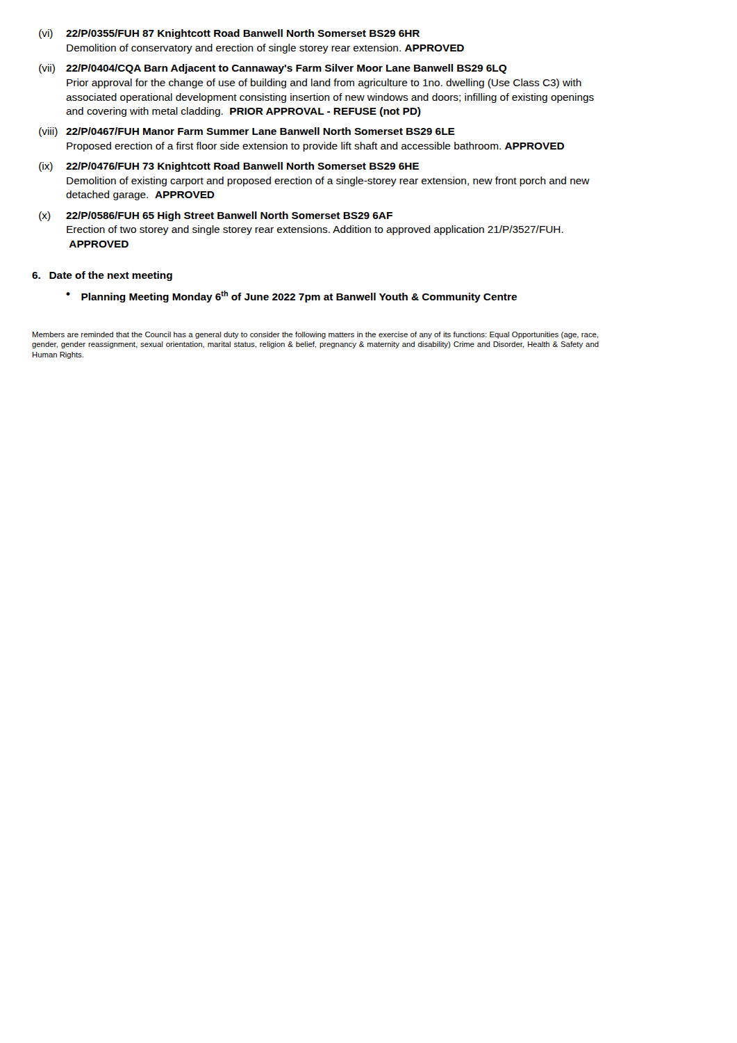(vi) 22/P/0355/FUH 87 Knightcott Road Banwell North Somerset BS29 6HR
Demolition of conservatory and erection of single storey rear extension. APPROVED
(vii) 22/P/0404/CQA Barn Adjacent to Cannaway's Farm Silver Moor Lane Banwell BS29 6LQ
Prior approval for the change of use of building and land from agriculture to 1no. dwelling (Use Class C3) with associated operational development consisting insertion of new windows and doors; infilling of existing openings and covering with metal cladding. PRIOR APPROVAL - REFUSE (not PD)
(viii) 22/P/0467/FUH Manor Farm Summer Lane Banwell North Somerset BS29 6LE
Proposed erection of a first floor side extension to provide lift shaft and accessible bathroom. APPROVED
(ix) 22/P/0476/FUH 73 Knightcott Road Banwell North Somerset BS29 6HE
Demolition of existing carport and proposed erection of a single-storey rear extension, new front porch and new detached garage. APPROVED
(x) 22/P/0586/FUH 65 High Street Banwell North Somerset BS29 6AF
Erection of two storey and single storey rear extensions. Addition to approved application 21/P/3527/FUH. APPROVED
6. Date of the next meeting
Planning Meeting Monday 6th of June 2022 7pm at Banwell Youth & Community Centre
Members are reminded that the Council has a general duty to consider the following matters in the exercise of any of its functions: Equal Opportunities (age, race, gender, gender reassignment, sexual orientation, marital status, religion & belief, pregnancy & maternity and disability) Crime and Disorder, Health & Safety and Human Rights.